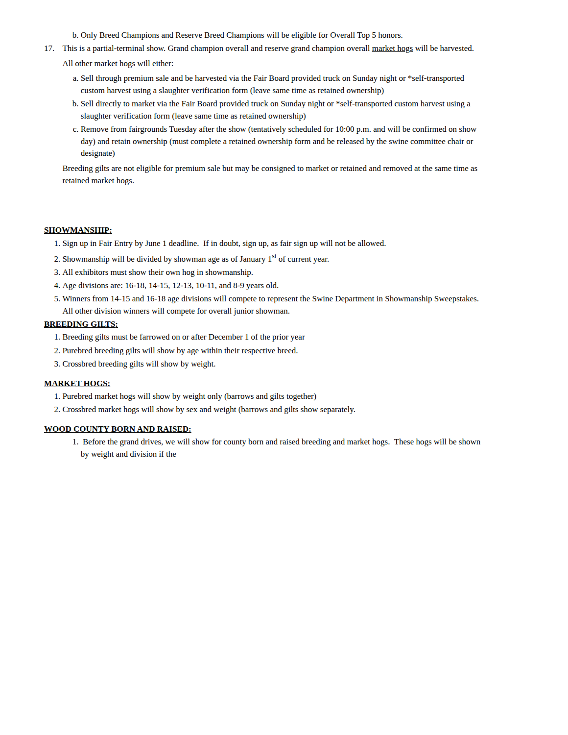Only Breed Champions and Reserve Breed Champions will be eligible for Overall Top 5 honors.
17.
This is a partial-terminal show. Grand champion overall and reserve grand champion overall market hogs will be harvested.
All other market hogs will either:
Sell through premium sale and be harvested via the Fair Board provided truck on Sunday night or *self-transported custom harvest using a slaughter verification form (leave same time as retained ownership)
Sell directly to market via the Fair Board provided truck on Sunday night or *self-transported custom harvest using a slaughter verification form (leave same time as retained ownership)
Remove from fairgrounds Tuesday after the show (tentatively scheduled for 10:00 p.m. and will be confirmed on show day) and retain ownership (must complete a retained ownership form and be released by the swine committee chair or designate)
Breeding gilts are not eligible for premium sale but may be consigned to market or retained and removed at the same time as retained market hogs.
SHOWMANSHIP:
Sign up in Fair Entry by June 1 deadline. If in doubt, sign up, as fair sign up will not be allowed.
Showmanship will be divided by showman age as of January 1st of current year.
All exhibitors must show their own hog in showmanship.
Age divisions are: 16-18, 14-15, 12-13, 10-11, and 8-9 years old.
Winners from 14-15 and 16-18 age divisions will compete to represent the Swine Department in Showmanship Sweepstakes. All other division winners will compete for overall junior showman.
BREEDING GILTS:
Breeding gilts must be farrowed on or after December 1 of the prior year
Purebred breeding gilts will show by age within their respective breed.
Crossbred breeding gilts will show by weight.
MARKET HOGS:
Purebred market hogs will show by weight only (barrows and gilts together)
Crossbred market hogs will show by sex and weight (barrows and gilts show separately.
WOOD COUNTY BORN AND RAISED:
Before the grand drives, we will show for county born and raised breeding and market hogs. These hogs will be shown by weight and division if the